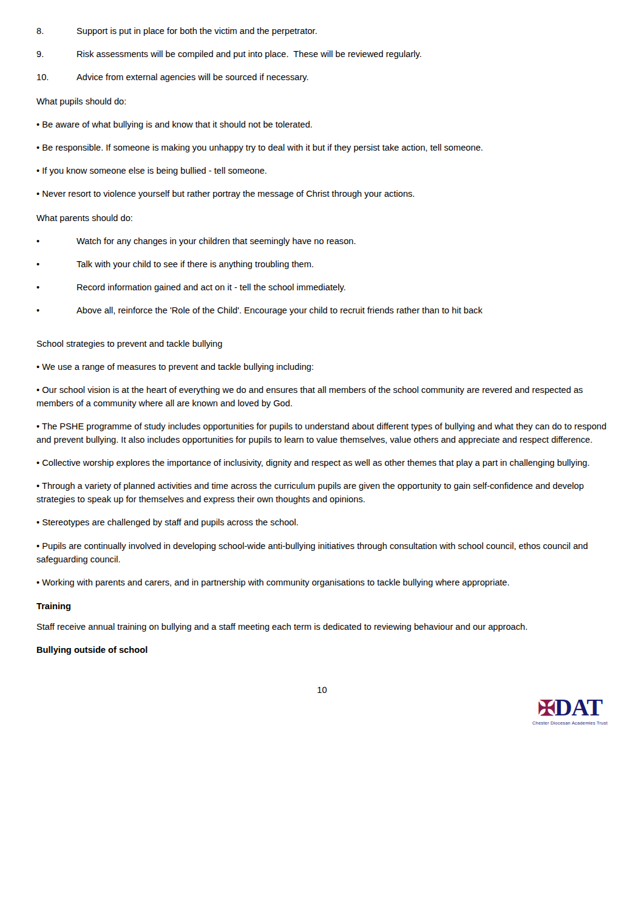8. Support is put in place for both the victim and the perpetrator.
9. Risk assessments will be compiled and put into place. These will be reviewed regularly.
10. Advice from external agencies will be sourced if necessary.
What pupils should do:
• Be aware of what bullying is and know that it should not be tolerated.
• Be responsible. If someone is making you unhappy try to deal with it but if they persist take action, tell someone.
• If you know someone else is being bullied - tell someone.
• Never resort to violence yourself but rather portray the message of Christ through your actions.
What parents should do:
•Watch for any changes in your children that seemingly have no reason.
•Talk with your child to see if there is anything troubling them.
•Record information gained and act on it - tell the school immediately.
•Above all, reinforce the 'Role of the Child'. Encourage your child to recruit friends rather than to hit back
School strategies to prevent and tackle bullying
• We use a range of measures to prevent and tackle bullying including:
• Our school vision is at the heart of everything we do and ensures that all members of the school community are revered and respected as members of a community where all are known and loved by God.
• The PSHE programme of study includes opportunities for pupils to understand about different types of bullying and what they can do to respond and prevent bullying. It also includes opportunities for pupils to learn to value themselves, value others and appreciate and respect difference.
• Collective worship explores the importance of inclusivity, dignity and respect as well as other themes that play a part in challenging bullying.
• Through a variety of planned activities and time across the curriculum pupils are given the opportunity to gain self-confidence and develop strategies to speak up for themselves and express their own thoughts and opinions.
• Stereotypes are challenged by staff and pupils across the school.
• Pupils are continually involved in developing school-wide anti-bullying initiatives through consultation with school council, ethos council and safeguarding council.
• Working with parents and carers, and in partnership with community organisations to tackle bullying where appropriate.
Training
Staff receive annual training on bullying and a staff meeting each term is dedicated to reviewing behaviour and our approach.
Bullying outside of school
10
✠DAT
Chester Diocesan Academies Trust